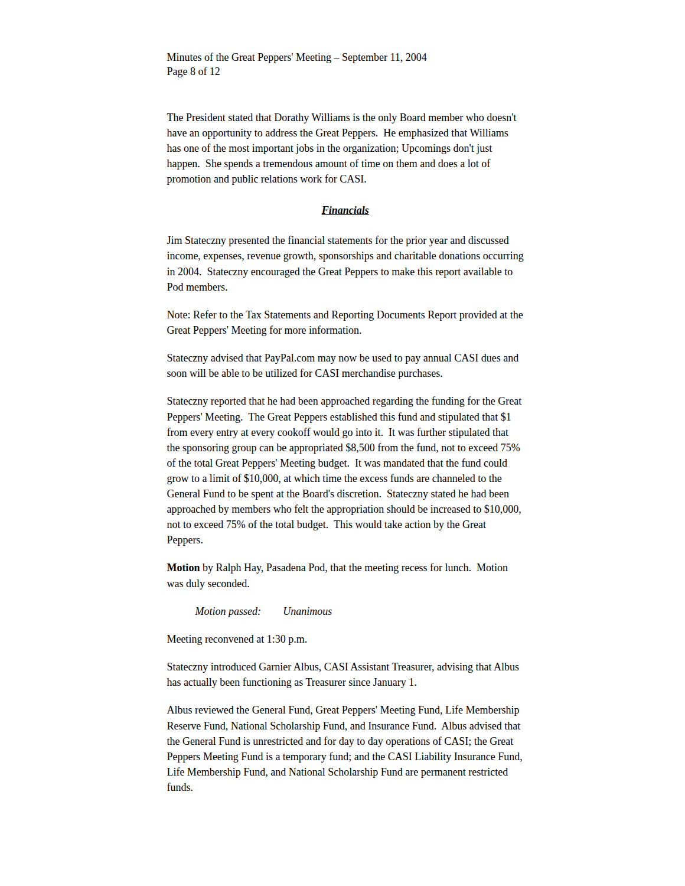Minutes of the Great Peppers' Meeting – September 11, 2004
Page 8 of 12
The President stated that Dorathy Williams is the only Board member who doesn't have an opportunity to address the Great Peppers. He emphasized that Williams has one of the most important jobs in the organization; Upcomings don't just happen. She spends a tremendous amount of time on them and does a lot of promotion and public relations work for CASI.
Financials
Jim Stateczny presented the financial statements for the prior year and discussed income, expenses, revenue growth, sponsorships and charitable donations occurring in 2004. Stateczny encouraged the Great Peppers to make this report available to Pod members.
Note: Refer to the Tax Statements and Reporting Documents Report provided at the Great Peppers' Meeting for more information.
Stateczny advised that PayPal.com may now be used to pay annual CASI dues and soon will be able to be utilized for CASI merchandise purchases.
Stateczny reported that he had been approached regarding the funding for the Great Peppers' Meeting. The Great Peppers established this fund and stipulated that $1 from every entry at every cookoff would go into it. It was further stipulated that the sponsoring group can be appropriated $8,500 from the fund, not to exceed 75% of the total Great Peppers' Meeting budget. It was mandated that the fund could grow to a limit of $10,000, at which time the excess funds are channeled to the General Fund to be spent at the Board's discretion. Stateczny stated he had been approached by members who felt the appropriation should be increased to $10,000, not to exceed 75% of the total budget. This would take action by the Great Peppers.
Motion by Ralph Hay, Pasadena Pod, that the meeting recess for lunch. Motion was duly seconded.
Motion passed: Unanimous
Meeting reconvened at 1:30 p.m.
Stateczny introduced Garnier Albus, CASI Assistant Treasurer, advising that Albus has actually been functioning as Treasurer since January 1.
Albus reviewed the General Fund, Great Peppers' Meeting Fund, Life Membership Reserve Fund, National Scholarship Fund, and Insurance Fund. Albus advised that the General Fund is unrestricted and for day to day operations of CASI; the Great Peppers Meeting Fund is a temporary fund; and the CASI Liability Insurance Fund, Life Membership Fund, and National Scholarship Fund are permanent restricted funds.